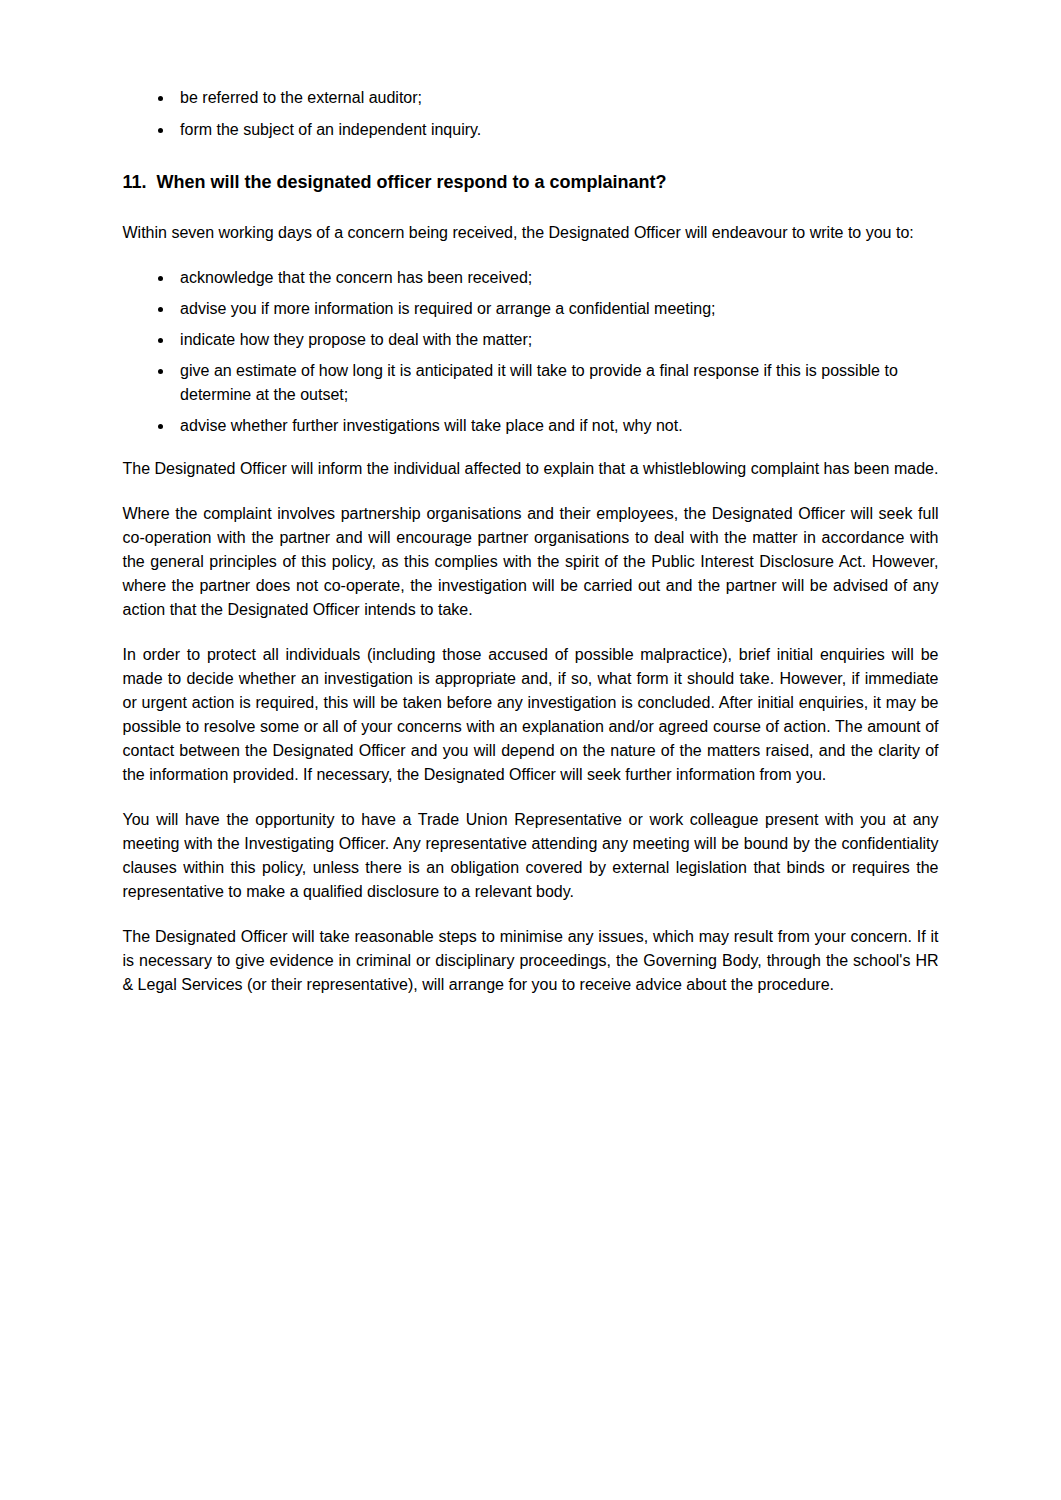be referred to the external auditor;
form the subject of an independent inquiry.
11. When will the designated officer respond to a complainant?
Within seven working days of a concern being received, the Designated Officer will endeavour to write to you to:
acknowledge that the concern has been received;
advise you if more information is required or arrange a confidential meeting;
indicate how they propose to deal with the matter;
give an estimate of how long it is anticipated it will take to provide a final response if this is possible to determine at the outset;
advise whether further investigations will take place and if not, why not.
The Designated Officer will inform the individual affected to explain that a whistleblowing complaint has been made.
Where the complaint involves partnership organisations and their employees, the Designated Officer will seek full co-operation with the partner and will encourage partner organisations to deal with the matter in accordance with the general principles of this policy, as this complies with the spirit of the Public Interest Disclosure Act. However, where the partner does not co-operate, the investigation will be carried out and the partner will be advised of any action that the Designated Officer intends to take.
In order to protect all individuals (including those accused of possible malpractice), brief initial enquiries will be made to decide whether an investigation is appropriate and, if so, what form it should take. However, if immediate or urgent action is required, this will be taken before any investigation is concluded. After initial enquiries, it may be possible to resolve some or all of your concerns with an explanation and/or agreed course of action. The amount of contact between the Designated Officer and you will depend on the nature of the matters raised, and the clarity of the information provided. If necessary, the Designated Officer will seek further information from you.
You will have the opportunity to have a Trade Union Representative or work colleague present with you at any meeting with the Investigating Officer. Any representative attending any meeting will be bound by the confidentiality clauses within this policy, unless there is an obligation covered by external legislation that binds or requires the representative to make a qualified disclosure to a relevant body.
The Designated Officer will take reasonable steps to minimise any issues, which may result from your concern. If it is necessary to give evidence in criminal or disciplinary proceedings, the Governing Body, through the school's HR & Legal Services (or their representative), will arrange for you to receive advice about the procedure.